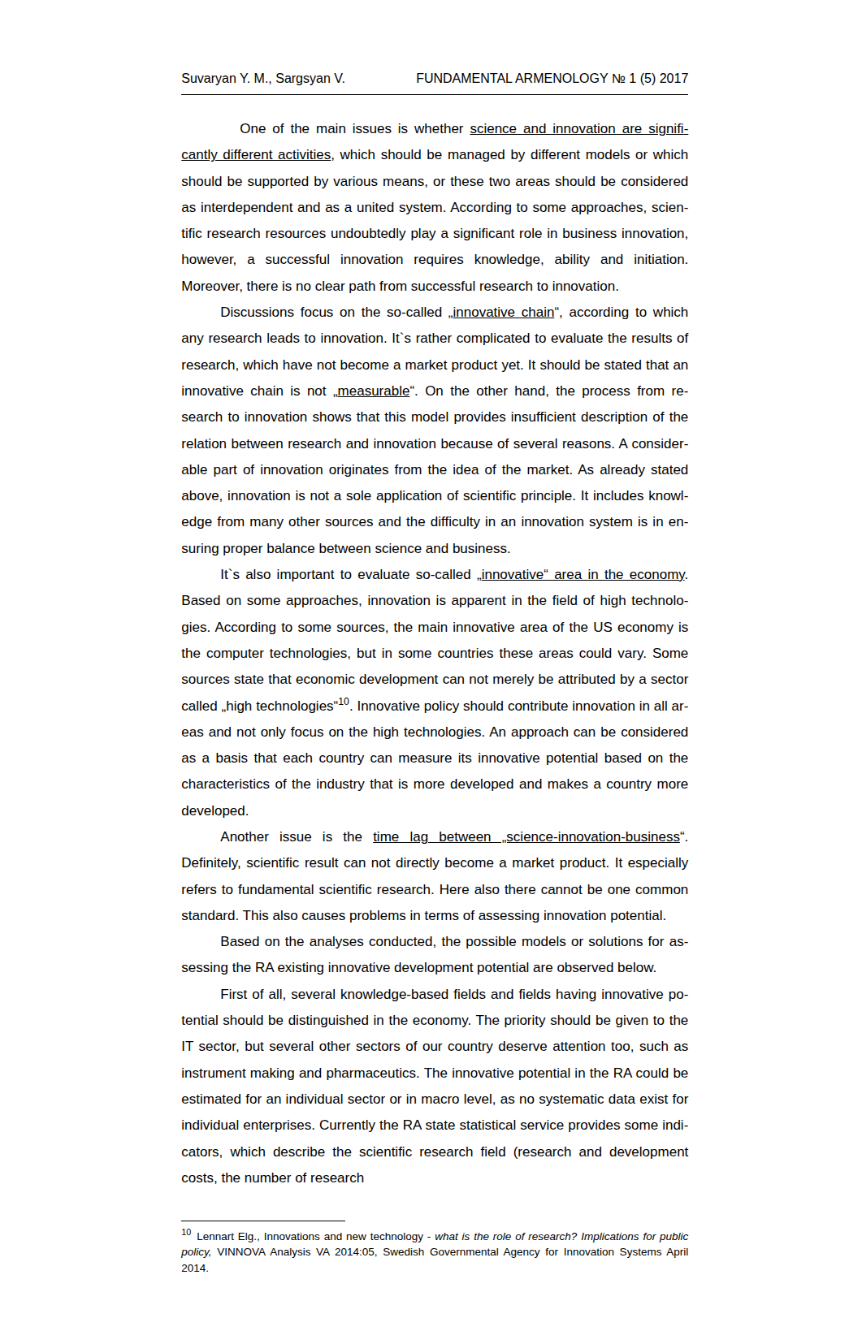Suvaryan Y. M., Sargsyan V.
FUNDAMENTAL ARMENOLOGY № 1 (5) 2017
One of the main issues is whether science and innovation are significantly different activities, which should be managed by different models or which should be supported by various means, or these two areas should be considered as interdependent and as a united system. According to some approaches, scientific research resources undoubtedly play a significant role in business innovation, however, a successful innovation requires knowledge, ability and initiation. Moreover, there is no clear path from successful research to innovation.
Discussions focus on the so-called „innovative chain“, according to which any research leads to innovation. It`s rather complicated to evaluate the results of research, which have not become a market product yet. It should be stated that an innovative chain is not „measurable“. On the other hand, the process from research to innovation shows that this model provides insufficient description of the relation between research and innovation because of several reasons. A considerable part of innovation originates from the idea of the market. As already stated above, innovation is not a sole application of scientific principle. It includes knowledge from many other sources and the difficulty in an innovation system is in ensuring proper balance between science and business.
It`s also important to evaluate so-called „innovative“ area in the economy. Based on some approaches, innovation is apparent in the field of high technologies. According to some sources, the main innovative area of the US economy is the computer technologies, but in some countries these areas could vary. Some sources state that economic development can not merely be attributed by a sector called „high technologies“10. Innovative policy should contribute innovation in all areas and not only focus on the high technologies. An approach can be considered as a basis that each country can measure its innovative potential based on the characteristics of the industry that is more developed and makes a country more developed.
Another issue is the time lag between „science-innovation-business“. Definitely, scientific result can not directly become a market product. It especially refers to fundamental scientific research. Here also there cannot be one common standard. This also causes problems in terms of assessing innovation potential.
Based on the analyses conducted, the possible models or solutions for assessing the RA existing innovative development potential are observed below.
First of all, several knowledge-based fields and fields having innovative potential should be distinguished in the economy. The priority should be given to the IT sector, but several other sectors of our country deserve attention too, such as instrument making and pharmaceutics. The innovative potential in the RA could be estimated for an individual sector or in macro level, as no systematic data exist for individual enterprises. Currently the RA state statistical service provides some indicators, which describe the scientific research field (research and development costs, the number of research
10 Lennart Elg., Innovations and new technology - what is the role of research? Implications for public policy, VINNOVA Analysis VA 2014:05, Swedish Governmental Agency for Innovation Systems April 2014.